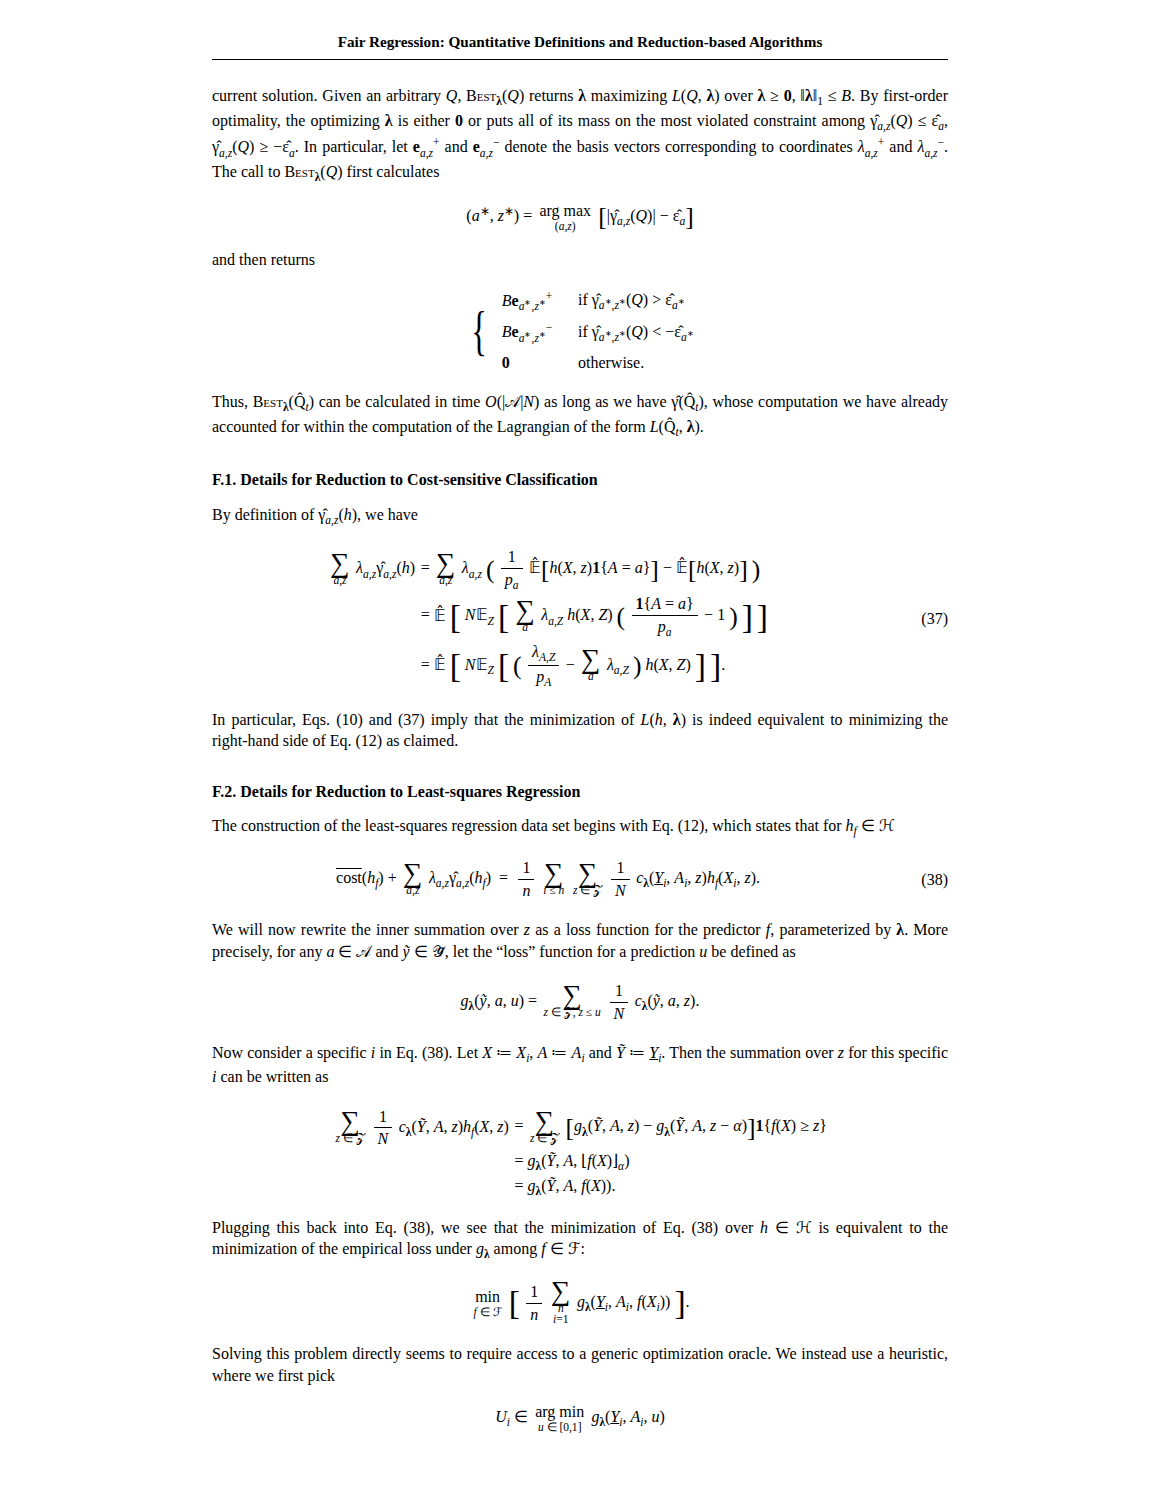Fair Regression: Quantitative Definitions and Reduction-based Algorithms
current solution. Given an arbitrary Q, Bestλ(Q) returns λ maximizing L(Q, λ) over λ ≥ 0, ‖λ‖1 ≤ B. By first-order optimality, the optimizing λ is either 0 or puts all of its mass on the most violated constraint among γ̂a,z(Q) ≤ ε̂a, γ̂a,z(Q) ≥ −ε̂a. In particular, let ea,z+ and ea,z− denote the basis vectors corresponding to coordinates λa,z+ and λa,z−. The call to Bestλ(Q) first calculates
(a∗, z∗) = arg max(a,z) [|γ̂a,z(Q)| − ε̂a]
and then returns
{ Bea∗,z∗+ if γ̂a∗,z∗(Q) > ε̂a∗ Bea∗,z∗− if γ̂a∗,z∗(Q) < −ε̂a∗ 0 otherwise.
Thus, Bestλ(Q̂t) can be calculated in time O(|𝒜|N) as long as we have γ̂(Q̂t), whose computation we have already accounted for within the computation of the Lagrangian of the form L(Q̂t, λ).
F.1. Details for Reduction to Cost-sensitive Classification
By definition of γ̂a,z(h), we have
∑a,z λa,zγ̂a,z(h) = ∑a,z λa,z ( 1 pa 𝔼̂[h(X, z)1{A = a}] − 𝔼̂[h(X, z)] ) = 𝔼̂ [ N𝔼Z [ ∑a λa,Z h(X, Z) ( 1{A = a}pa − 1 ) ] ] = 𝔼̂ [ N𝔼Z [ ( λA,Z pA − ∑a λa,Z ) h(X, Z) ] ].
(37)
In particular, Eqs. (10) and (37) imply that the minimization of L(h, λ) is indeed equivalent to minimizing the right-hand side of Eq. (12) as claimed.
F.2. Details for Reduction to Least-squares Regression
The construction of the least-squares regression data set begins with Eq. (12), which states that for hf ∈ ℋ
cost(hf) + ∑a,z λa,zγ̂a,z(hf) = 1 n ∑i ≤ n ∑z ∈ 𝒵 1 N cλ(Yi, Ai, z)hf(Xi, z).
(38)
We will now rewrite the inner summation over z as a loss function for the predictor f, parameterized by λ. More precisely, for any a ∈ 𝒜 and ỹ ∈ 𝒴̃, let the “loss” function for a prediction u be defined as
gλ(ỹ, a, u) = ∑z ∈ 𝒵, z ≤ u 1 N cλ(ỹ, a, z).
Now consider a specific i in Eq. (38). Let X ≔ Xi, A ≔ Ai and Ỹ ≔ Yi. Then the summation over z for this specific i can be written as
∑z ∈ 𝒵 1 N cλ(Ỹ, A, z)hf(X, z) = ∑z ∈ 𝒵 [gλ(Ỹ, A, z) − gλ(Ỹ, A, z − α)] 1{f(X) ≥ z} = gλ(Ỹ, A, ⌊f(X)⌋α) = gλ(Ỹ, A, f(X)).
Plugging this back into Eq. (38), we see that the minimization of Eq. (38) over h ∈ ℋ is equivalent to the minimization of the empirical loss under gλ among f ∈ ℱ:
min f ∈ ℱ [ 1 n ∑ni=1 gλ(Yi, Ai, f(Xi)) ].
Solving this problem directly seems to require access to a generic optimization oracle. We instead use a heuristic, where we first pick
Ui ∈ arg min u ∈ [0,1] gλ(Yi, Ai, u)